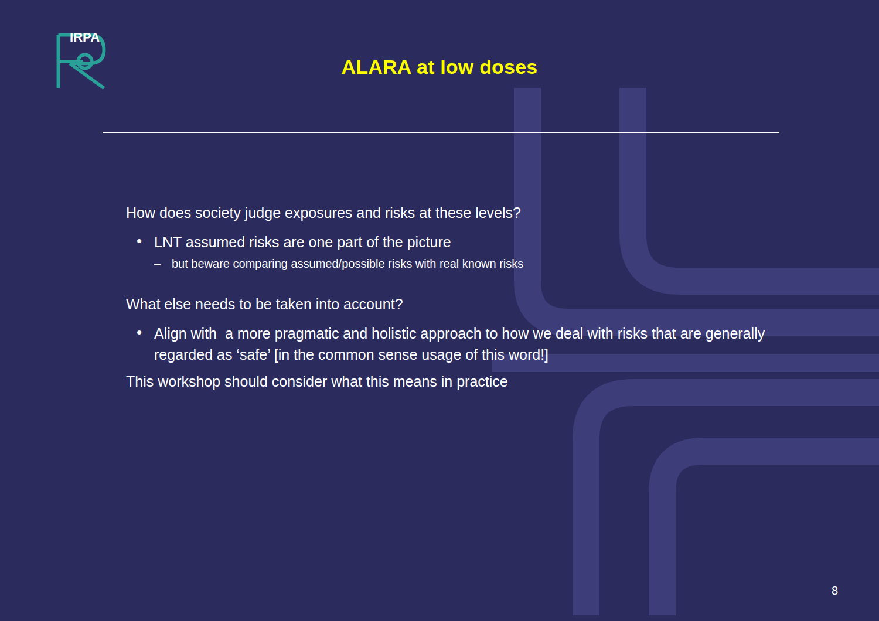IRPA
ALARA at low doses
How does society judge exposures and risks at these levels?
LNT assumed risks are one part of the picture
but beware comparing assumed/possible risks with real known risks
What else needs to be taken into account?
Align with a more pragmatic and holistic approach to how we deal with risks that are generally regarded as ‘safe’ [in the common sense usage of this word!]
This workshop should consider what this means in practice
8